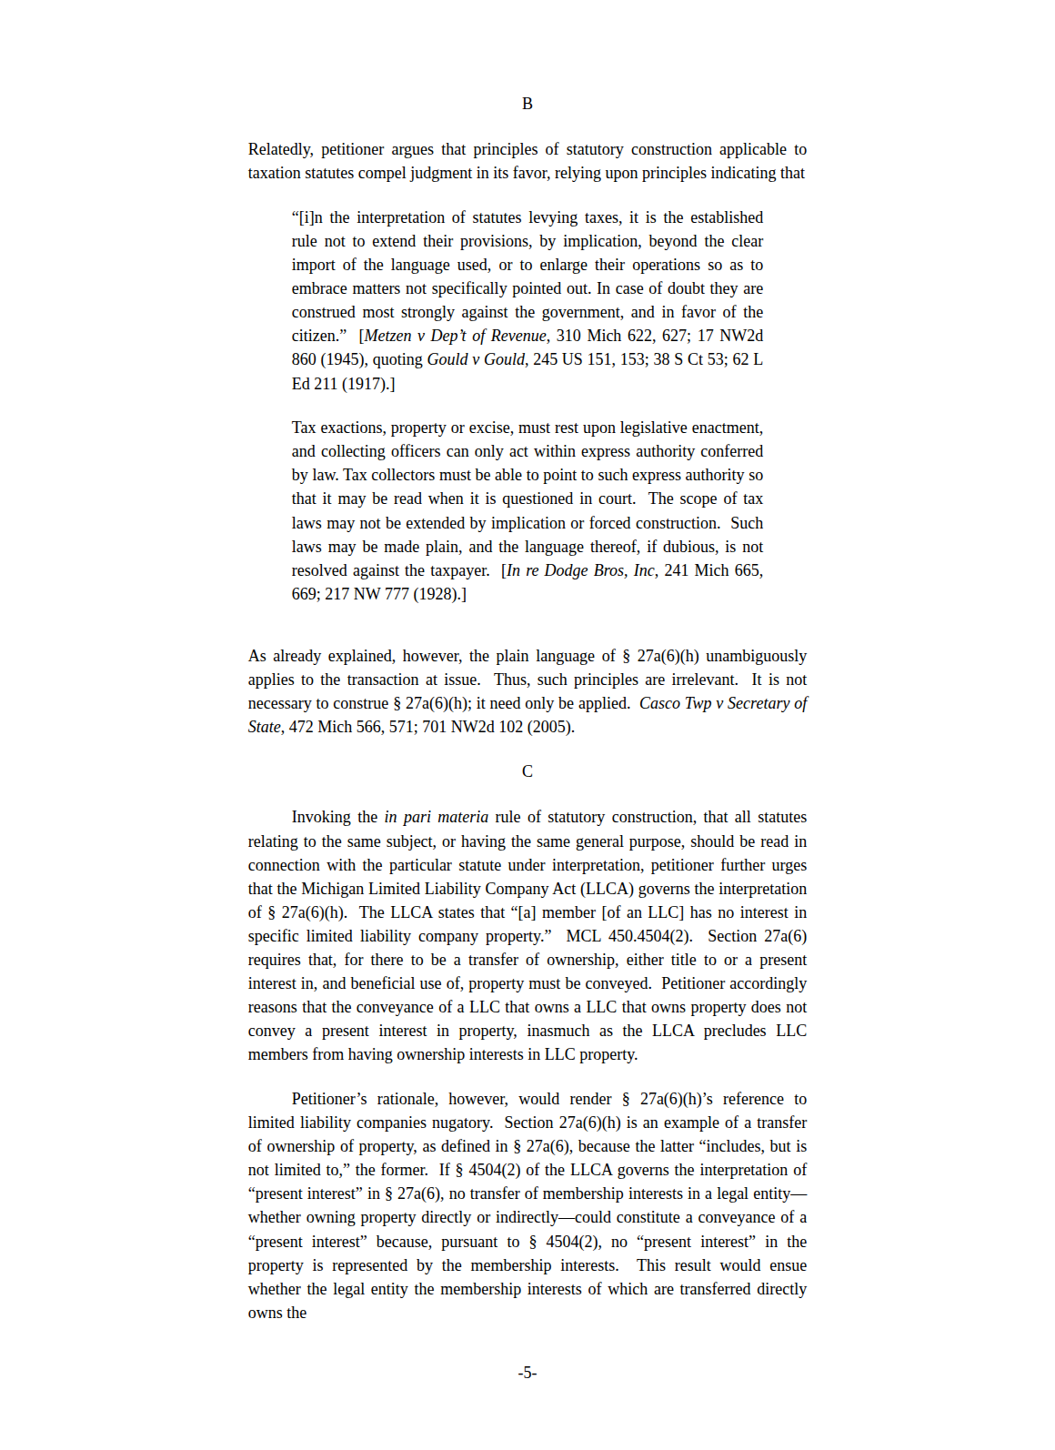B
Relatedly, petitioner argues that principles of statutory construction applicable to taxation statutes compel judgment in its favor, relying upon principles indicating that
“[i]n the interpretation of statutes levying taxes, it is the established rule not to extend their provisions, by implication, beyond the clear import of the language used, or to enlarge their operations so as to embrace matters not specifically pointed out. In case of doubt they are construed most strongly against the government, and in favor of the citizen.” [Metzen v Dep’t of Revenue, 310 Mich 622, 627; 17 NW2d 860 (1945), quoting Gould v Gould, 245 US 151, 153; 38 S Ct 53; 62 L Ed 211 (1917).]
Tax exactions, property or excise, must rest upon legislative enactment, and collecting officers can only act within express authority conferred by law. Tax collectors must be able to point to such express authority so that it may be read when it is questioned in court. The scope of tax laws may not be extended by implication or forced construction. Such laws may be made plain, and the language thereof, if dubious, is not resolved against the taxpayer. [In re Dodge Bros, Inc, 241 Mich 665, 669; 217 NW 777 (1928).]
As already explained, however, the plain language of § 27a(6)(h) unambiguously applies to the transaction at issue. Thus, such principles are irrelevant. It is not necessary to construe § 27a(6)(h); it need only be applied. Casco Twp v Secretary of State, 472 Mich 566, 571; 701 NW2d 102 (2005).
C
Invoking the in pari materia rule of statutory construction, that all statutes relating to the same subject, or having the same general purpose, should be read in connection with the particular statute under interpretation, petitioner further urges that the Michigan Limited Liability Company Act (LLCA) governs the interpretation of § 27a(6)(h). The LLCA states that “[a] member [of an LLC] has no interest in specific limited liability company property.” MCL 450.4504(2). Section 27a(6) requires that, for there to be a transfer of ownership, either title to or a present interest in, and beneficial use of, property must be conveyed. Petitioner accordingly reasons that the conveyance of a LLC that owns a LLC that owns property does not convey a present interest in property, inasmuch as the LLCA precludes LLC members from having ownership interests in LLC property.
Petitioner’s rationale, however, would render § 27a(6)(h)’s reference to limited liability companies nugatory. Section 27a(6)(h) is an example of a transfer of ownership of property, as defined in § 27a(6), because the latter “includes, but is not limited to,” the former. If § 4504(2) of the LLCA governs the interpretation of “present interest” in § 27a(6), no transfer of membership interests in a legal entity—whether owning property directly or indirectly—could constitute a conveyance of a “present interest” because, pursuant to § 4504(2), no “present interest” in the property is represented by the membership interests. This result would ensue whether the legal entity the membership interests of which are transferred directly owns the
-5-